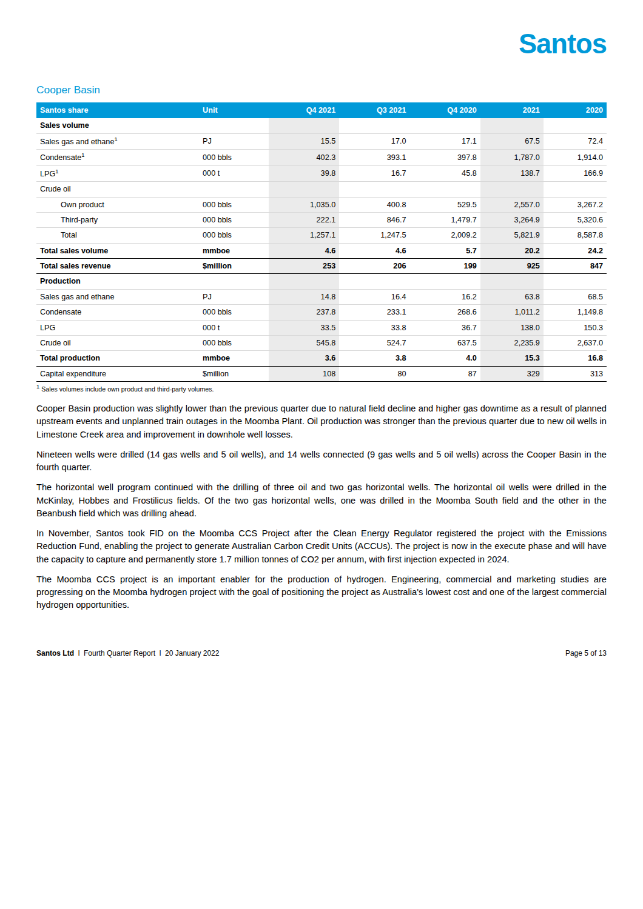Santos
Cooper Basin
| Santos share | Unit | Q4 2021 | Q3 2021 | Q4 2020 | 2021 | 2020 |
| --- | --- | --- | --- | --- | --- | --- |
| Sales volume | | | | | | |
| Sales gas and ethane 1 | PJ | 15.5 | 17.0 | 17.1 | 67.5 | 72.4 |
| Condensate 1 | 000 bbls | 402.3 | 393.1 | 397.8 | 1,787.0 | 1,914.0 |
| LPG 1 | 000 t | 39.8 | 16.7 | 45.8 | 138.7 | 166.9 |
| Crude oil | | | | | | |
| Own product | 000 bbls | 1,035.0 | 400.8 | 529.5 | 2,557.0 | 3,267.2 |
| Third-party | 000 bbls | 222.1 | 846.7 | 1,479.7 | 3,264.9 | 5,320.6 |
| Total | 000 bbls | 1,257.1 | 1,247.5 | 2,009.2 | 5,821.9 | 8,587.8 |
| Total sales volume | mmboe | 4.6 | 4.6 | 5.7 | 20.2 | 24.2 |
| Total sales revenue | $million | 253 | 206 | 199 | 925 | 847 |
| Production | | | | | | |
| Sales gas and ethane | PJ | 14.8 | 16.4 | 16.2 | 63.8 | 68.5 |
| Condensate | 000 bbls | 237.8 | 233.1 | 268.6 | 1,011.2 | 1,149.8 |
| LPG | 000 t | 33.5 | 33.8 | 36.7 | 138.0 | 150.3 |
| Crude oil | 000 bbls | 545.8 | 524.7 | 637.5 | 2,235.9 | 2,637.0 |
| Total production | mmboe | 3.6 | 3.8 | 4.0 | 15.3 | 16.8 |
| Capital expenditure | $million | 108 | 80 | 87 | 329 | 313 |
1 Sales volumes include own product and third-party volumes.
Cooper Basin production was slightly lower than the previous quarter due to natural field decline and higher gas downtime as a result of planned upstream events and unplanned train outages in the Moomba Plant. Oil production was stronger than the previous quarter due to new oil wells in Limestone Creek area and improvement in downhole well losses.
Nineteen wells were drilled (14 gas wells and 5 oil wells), and 14 wells connected (9 gas wells and 5 oil wells) across the Cooper Basin in the fourth quarter.
The horizontal well program continued with the drilling of three oil and two gas horizontal wells. The horizontal oil wells were drilled in the McKinlay, Hobbes and Frostilicus fields. Of the two gas horizontal wells, one was drilled in the Moomba South field and the other in the Beanbush field which was drilling ahead.
In November, Santos took FID on the Moomba CCS Project after the Clean Energy Regulator registered the project with the Emissions Reduction Fund, enabling the project to generate Australian Carbon Credit Units (ACCUs). The project is now in the execute phase and will have the capacity to capture and permanently store 1.7 million tonnes of CO2 per annum, with first injection expected in 2024.
The Moomba CCS project is an important enabler for the production of hydrogen. Engineering, commercial and marketing studies are progressing on the Moomba hydrogen project with the goal of positioning the project as Australia's lowest cost and one of the largest commercial hydrogen opportunities.
Santos Ltd l Fourth Quarter Report l 20 January 2022
Page 5 of 13